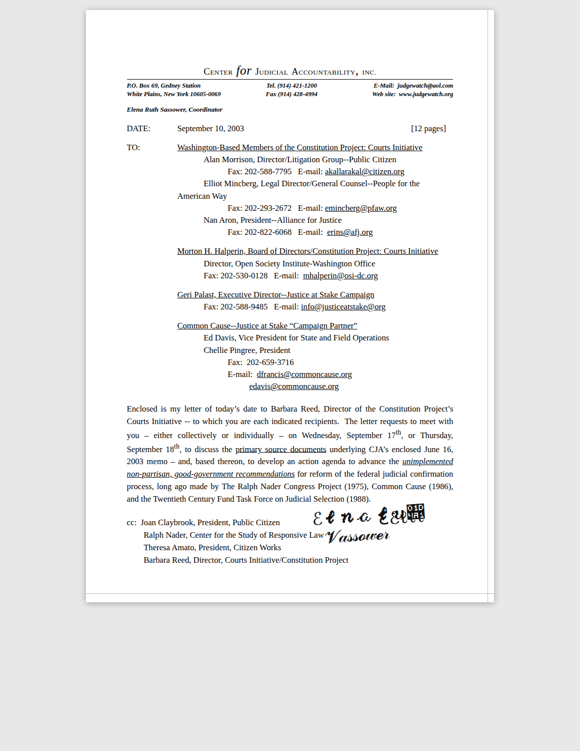CENTER for JUDICIAL ACCOUNTABILITY, INC.
| P.O. Box 69, Gedney Station White Plains, New York 10605-0069 | Tel. (914) 421-1200 Fax (914) 428-4994 | E-Mail: judgewatch@aol.com Web site: www.judgewatch.org |
Elena Ruth Sassower, Coordinator
DATE:
September 10, 2003 [12 pages]
TO:
Washington-Based Members of the Constitution Project: Courts Initiative
Alan Morrison, Director/Litigation Group--Public Citizen
Fax: 202-588-7795 E-mail: akallarakal@citizen.org
Elliot Mincberg, Legal Director/General Counsel--People for the American Way
Fax: 202-293-2672 E-mail: emincberg@pfaw.org
Nan Aron, President--Alliance for Justice
Fax: 202-822-6068 E-mail: erins@afj.org
Morton H. Halperin, Board of Directors/Constitution Project: Courts Initiative
Director, Open Society Institute-Washington Office
Fax: 202-530-0128 E-mail: mhalperin@osi-dc.org
Geri Palast, Executive Director--Justice at Stake Campaign
Fax: 202-588-9485 E-mail: info@justiceatstake@org
Common Cause--Justice at Stake “Campaign Partner”
Ed Davis, Vice President for State and Field Operations
Chellie Pingree, President
Fax: 202-659-3716
E-mail: dfrancis@commoncause.org
edavis@commoncause.org
Enclosed is my letter of today’s date to Barbara Reed, Director of the Constitution Project’s Courts Initiative -- to which you are each indicated recipients. The letter requests to meet with you – either collectively or individually – on Wednesday, September 17th, or Thursday, September 18th, to discuss the primary source documents underlying CJA’s enclosed June 16, 2003 memo – and, based thereon, to develop an action agenda to advance the unimplemented non-partisan, good-government recommendations for reform of the federal judicial confirmation process, long ago made by The Ralph Nader Congress Project (1975), Common Cause (1986), and the Twentieth Century Fund Task Force on Judicial Selection (1988).
ℇ​ ℰℓℓℓ
ℰ𝓵𝓷𝒶 𝓵𝓊𝒡 𝓥𝒶𝓈𝓈𝓸𝓌𝓮𝓇
cc: Joan Claybrook, President, Public Citizen
Ralph Nader, Center for the Study of Responsive Law
Theresa Amato, President, Citizen Works
Barbara Reed, Director, Courts Initiative/Constitution Project